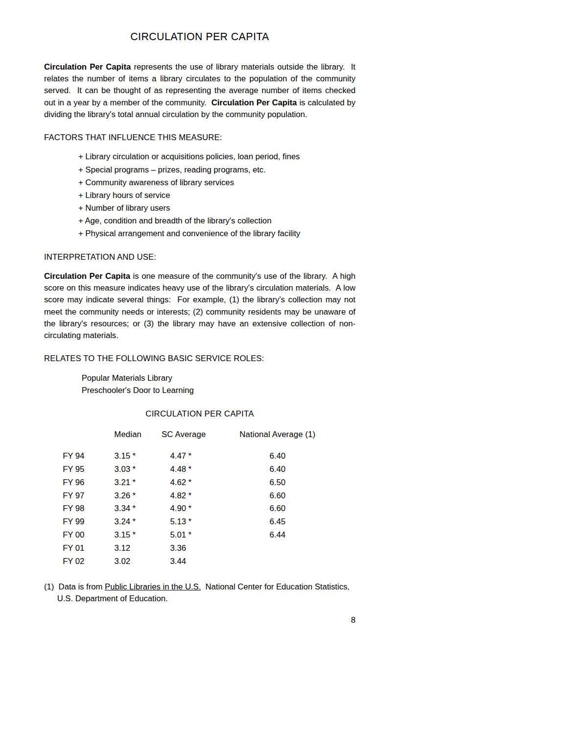CIRCULATION PER CAPITA
Circulation Per Capita represents the use of library materials outside the library. It relates the number of items a library circulates to the population of the community served. It can be thought of as representing the average number of items checked out in a year by a member of the community. Circulation Per Capita is calculated by dividing the library's total annual circulation by the community population.
FACTORS THAT INFLUENCE THIS MEASURE:
+ Library circulation or acquisitions policies, loan period, fines
+ Special programs – prizes, reading programs, etc.
+ Community awareness of library services
+ Library hours of service
+ Number of library users
+ Age, condition and breadth of the library's collection
+ Physical arrangement and convenience of the library facility
INTERPRETATION AND USE:
Circulation Per Capita is one measure of the community's use of the library. A high score on this measure indicates heavy use of the library's circulation materials. A low score may indicate several things: For example, (1) the library's collection may not meet the community needs or interests; (2) community residents may be unaware of the library's resources; or (3) the library may have an extensive collection of non-circulating materials.
RELATES TO THE FOLLOWING BASIC SERVICE ROLES:
Popular Materials Library
Preschooler's Door to Learning
CIRCULATION PER CAPITA
| | Median | SC Average | National Average (1) |
| --- | --- | --- | --- |
| FY 94 | 3.15 * | 4.47 * | 6.40 |
| FY 95 | 3.03 * | 4.48 * | 6.40 |
| FY 96 | 3.21 * | 4.62 * | 6.50 |
| FY 97 | 3.26 * | 4.82 * | 6.60 |
| FY 98 | 3.34 * | 4.90 * | 6.60 |
| FY 99 | 3.24 * | 5.13 * | 6.45 |
| FY 00 | 3.15 * | 5.01 * | 6.44 |
| FY 01 | 3.12 | 3.36 | |
| FY 02 | 3.02 | 3.44 | |
(1) Data is from Public Libraries in the U.S. National Center for Education Statistics, U.S. Department of Education.
8